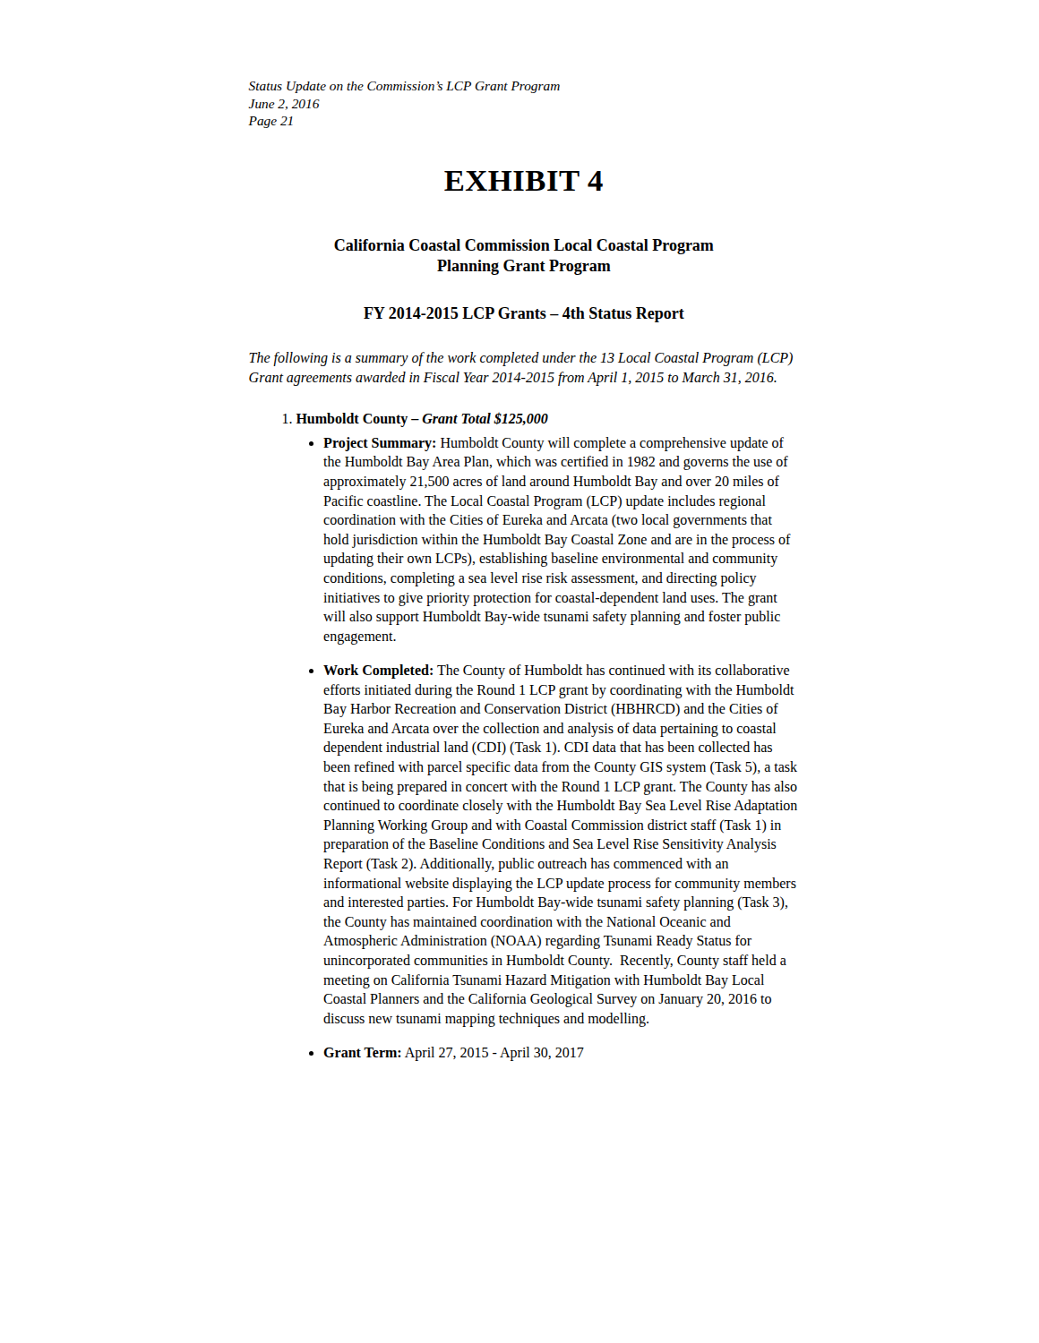Status Update on the Commission’s LCP Grant Program June 2, 2016 Page 21
EXHIBIT 4
California Coastal Commission Local Coastal Program
Planning Grant Program
FY 2014-2015 LCP Grants – 4th Status Report
The following is a summary of the work completed under the 13 Local Coastal Program (LCP) Grant agreements awarded in Fiscal Year 2014-2015 from April 1, 2015 to March 31, 2016.
Humboldt County – Grant Total $125,000
Project Summary: Humboldt County will complete a comprehensive update of the Humboldt Bay Area Plan, which was certified in 1982 and governs the use of approximately 21,500 acres of land around Humboldt Bay and over 20 miles of Pacific coastline. The Local Coastal Program (LCP) update includes regional coordination with the Cities of Eureka and Arcata (two local governments that hold jurisdiction within the Humboldt Bay Coastal Zone and are in the process of updating their own LCPs), establishing baseline environmental and community conditions, completing a sea level rise risk assessment, and directing policy initiatives to give priority protection for coastal-dependent land uses. The grant will also support Humboldt Bay-wide tsunami safety planning and foster public engagement.
Work Completed: The County of Humboldt has continued with its collaborative efforts initiated during the Round 1 LCP grant by coordinating with the Humboldt Bay Harbor Recreation and Conservation District (HBHRCD) and the Cities of Eureka and Arcata over the collection and analysis of data pertaining to coastal dependent industrial land (CDI) (Task 1). CDI data that has been collected has been refined with parcel specific data from the County GIS system (Task 5), a task that is being prepared in concert with the Round 1 LCP grant. The County has also continued to coordinate closely with the Humboldt Bay Sea Level Rise Adaptation Planning Working Group and with Coastal Commission district staff (Task 1) in preparation of the Baseline Conditions and Sea Level Rise Sensitivity Analysis Report (Task 2). Additionally, public outreach has commenced with an informational website displaying the LCP update process for community members and interested parties. For Humboldt Bay-wide tsunami safety planning (Task 3), the County has maintained coordination with the National Oceanic and Atmospheric Administration (NOAA) regarding Tsunami Ready Status for unincorporated communities in Humboldt County. Recently, County staff held a meeting on California Tsunami Hazard Mitigation with Humboldt Bay Local Coastal Planners and the California Geological Survey on January 20, 2016 to discuss new tsunami mapping techniques and modelling.
Grant Term: April 27, 2015 - April 30, 2017